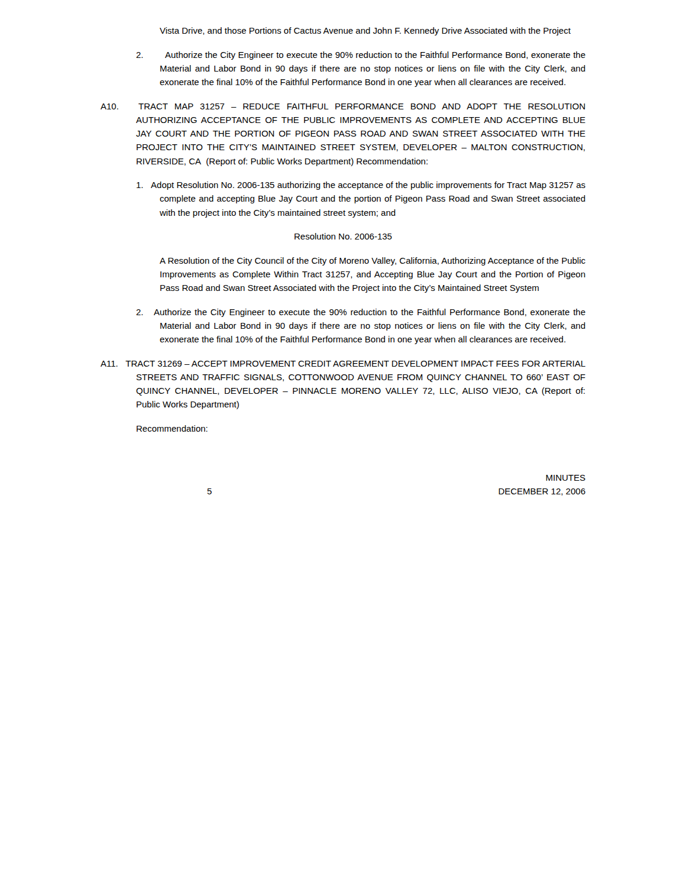Vista Drive, and those Portions of Cactus Avenue and John F. Kennedy Drive Associated with the Project
2. Authorize the City Engineer to execute the 90% reduction to the Faithful Performance Bond, exonerate the Material and Labor Bond in 90 days if there are no stop notices or liens on file with the City Clerk, and exonerate the final 10% of the Faithful Performance Bond in one year when all clearances are received.
A10. TRACT MAP 31257 – REDUCE FAITHFUL PERFORMANCE BOND AND ADOPT THE RESOLUTION AUTHORIZING ACCEPTANCE OF THE PUBLIC IMPROVEMENTS AS COMPLETE AND ACCEPTING BLUE JAY COURT AND THE PORTION OF PIGEON PASS ROAD AND SWAN STREET ASSOCIATED WITH THE PROJECT INTO THE CITY’S MAINTAINED STREET SYSTEM, DEVELOPER – MALTON CONSTRUCTION, RIVERSIDE, CA (Report of: Public Works Department) Recommendation:
1. Adopt Resolution No. 2006-135 authorizing the acceptance of the public improvements for Tract Map 31257 as complete and accepting Blue Jay Court and the portion of Pigeon Pass Road and Swan Street associated with the project into the City’s maintained street system; and
Resolution No. 2006-135
A Resolution of the City Council of the City of Moreno Valley, California, Authorizing Acceptance of the Public Improvements as Complete Within Tract 31257, and Accepting Blue Jay Court and the Portion of Pigeon Pass Road and Swan Street Associated with the Project into the City’s Maintained Street System
2. Authorize the City Engineer to execute the 90% reduction to the Faithful Performance Bond, exonerate the Material and Labor Bond in 90 days if there are no stop notices or liens on file with the City Clerk, and exonerate the final 10% of the Faithful Performance Bond in one year when all clearances are received.
A11. TRACT 31269 – ACCEPT IMPROVEMENT CREDIT AGREEMENT DEVELOPMENT IMPACT FEES FOR ARTERIAL STREETS AND TRAFFIC SIGNALS, COTTONWOOD AVENUE FROM QUINCY CHANNEL TO 660’ EAST OF QUINCY CHANNEL, DEVELOPER – PINNACLE MORENO VALLEY 72, LLC, ALISO VIEJO, CA (Report of: Public Works Department)
Recommendation:
5
MINUTES
DECEMBER 12, 2006